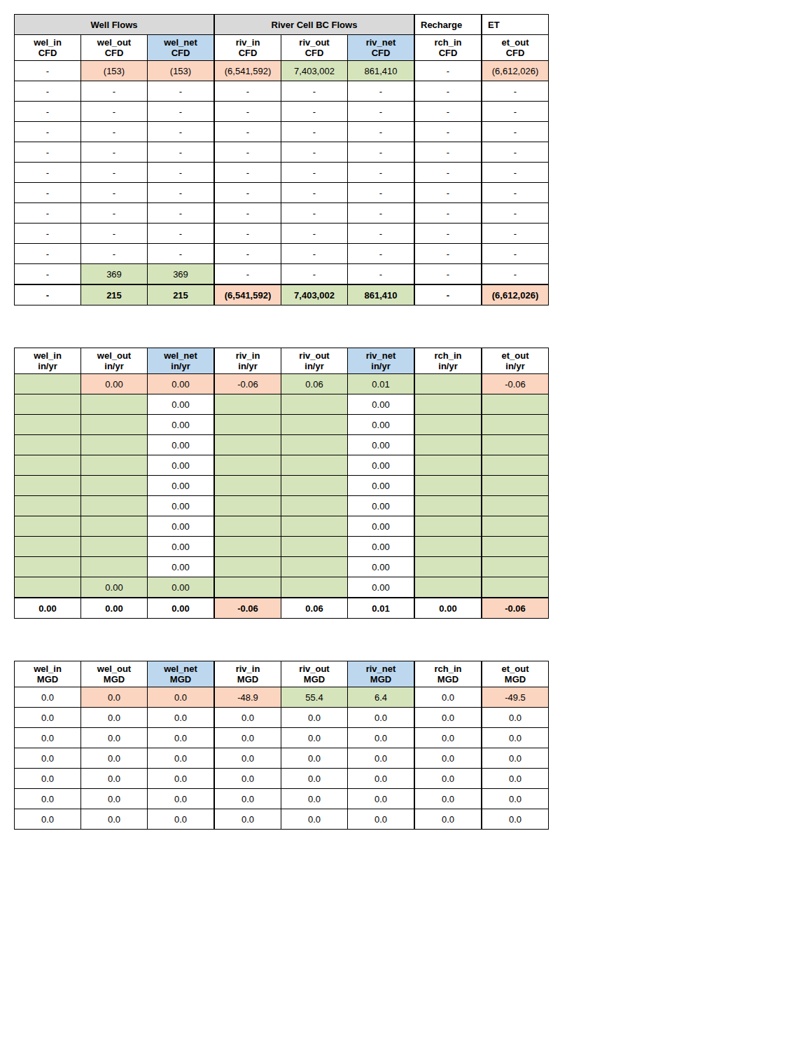| Well Flows | River Cell BC Flows | Recharge | ET |
| wel_in CFD | wel_out CFD | wel_net CFD | riv_in CFD | riv_out CFD | riv_net CFD | rch_in CFD | et_out CFD |
| - | (153) | (153) | (6,541,592) | 7,403,002 | 861,410 | - | (6,612,026) |
| - | - | - | - | - | - | - | - |
| - | - | - | - | - | - | - | - |
| - | - | - | - | - | - | - | - |
| - | - | - | - | - | - | - | - |
| - | - | - | - | - | - | - | - |
| - | - | - | - | - | - | - | - |
| - | - | - | - | - | - | - | - |
| - | - | - | - | - | - | - | - |
| - | - | - | - | - | - | - | - |
| - | 369 | 369 | - | - | - | - | - |
| - | 215 | 215 | (6,541,592) | 7,403,002 | 861,410 | - | (6,612,026) |
| wel_in in/yr | wel_out in/yr | wel_net in/yr | riv_in in/yr | riv_out in/yr | riv_net in/yr | rch_in in/yr | et_out in/yr |
| | 0.00 | 0.00 | -0.06 | 0.06 | 0.01 | | -0.06 |
| | | 0.00 | | | 0.00 | | |
| | | 0.00 | | | 0.00 | | |
| | | 0.00 | | | 0.00 | | |
| | | 0.00 | | | 0.00 | | |
| | | 0.00 | | | 0.00 | | |
| | | 0.00 | | | 0.00 | | |
| | | 0.00 | | | 0.00 | | |
| | | 0.00 | | | 0.00 | | |
| | | 0.00 | | | 0.00 | | |
| | 0.00 | 0.00 | | | 0.00 | | |
| 0.00 | 0.00 | 0.00 | -0.06 | 0.06 | 0.01 | 0.00 | -0.06 |
| wel_in MGD | wel_out MGD | wel_net MGD | riv_in MGD | riv_out MGD | riv_net MGD | rch_in MGD | et_out MGD |
| 0.0 | 0.0 | 0.0 | -48.9 | 55.4 | 6.4 | 0.0 | -49.5 |
| 0.0 | 0.0 | 0.0 | 0.0 | 0.0 | 0.0 | 0.0 | 0.0 |
| 0.0 | 0.0 | 0.0 | 0.0 | 0.0 | 0.0 | 0.0 | 0.0 |
| 0.0 | 0.0 | 0.0 | 0.0 | 0.0 | 0.0 | 0.0 | 0.0 |
| 0.0 | 0.0 | 0.0 | 0.0 | 0.0 | 0.0 | 0.0 | 0.0 |
| 0.0 | 0.0 | 0.0 | 0.0 | 0.0 | 0.0 | 0.0 | 0.0 |
| 0.0 | 0.0 | 0.0 | 0.0 | 0.0 | 0.0 | 0.0 | 0.0 |